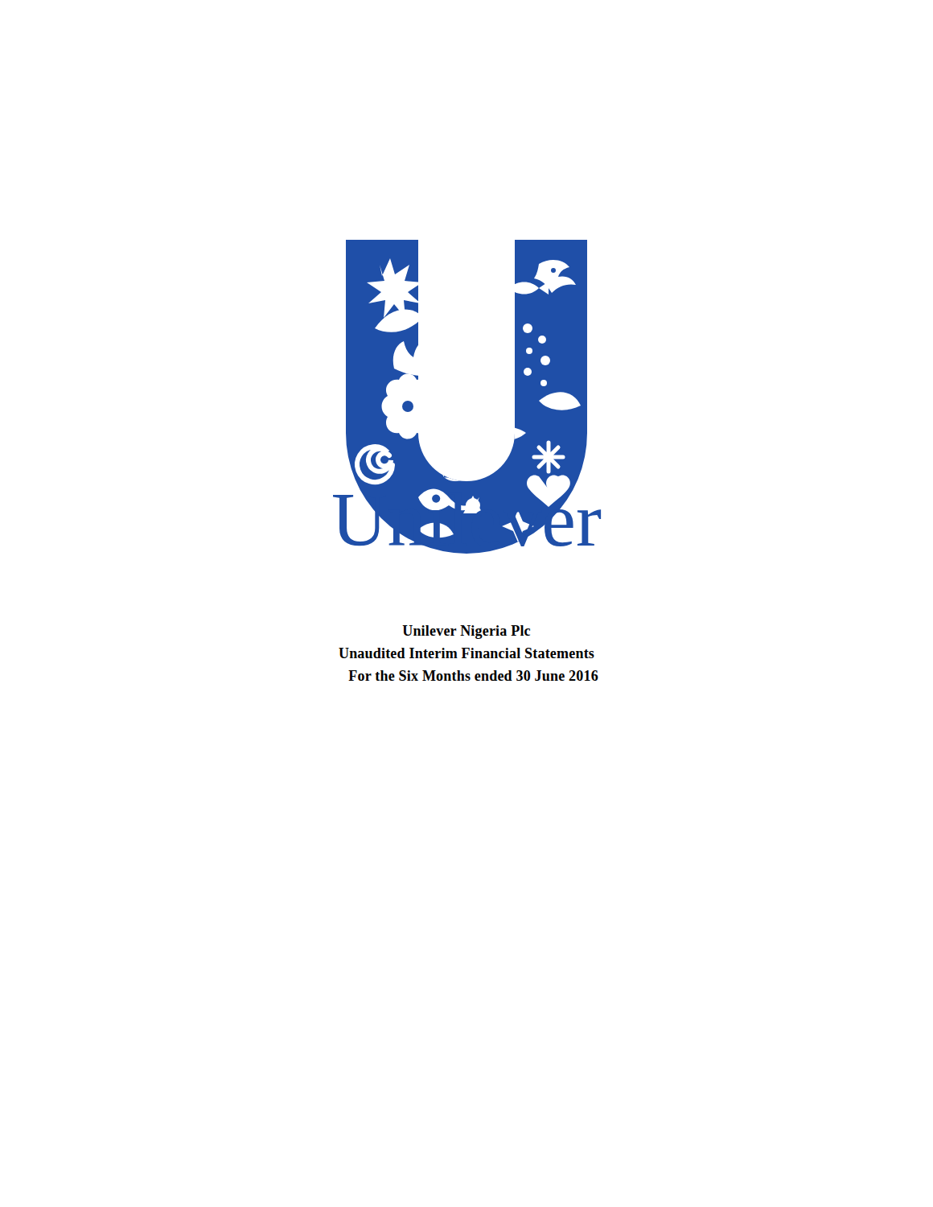Unilever
Unilever Nigeria Plc Unaudited Interim Financial Statements For the Six Months ended 30 June 2016